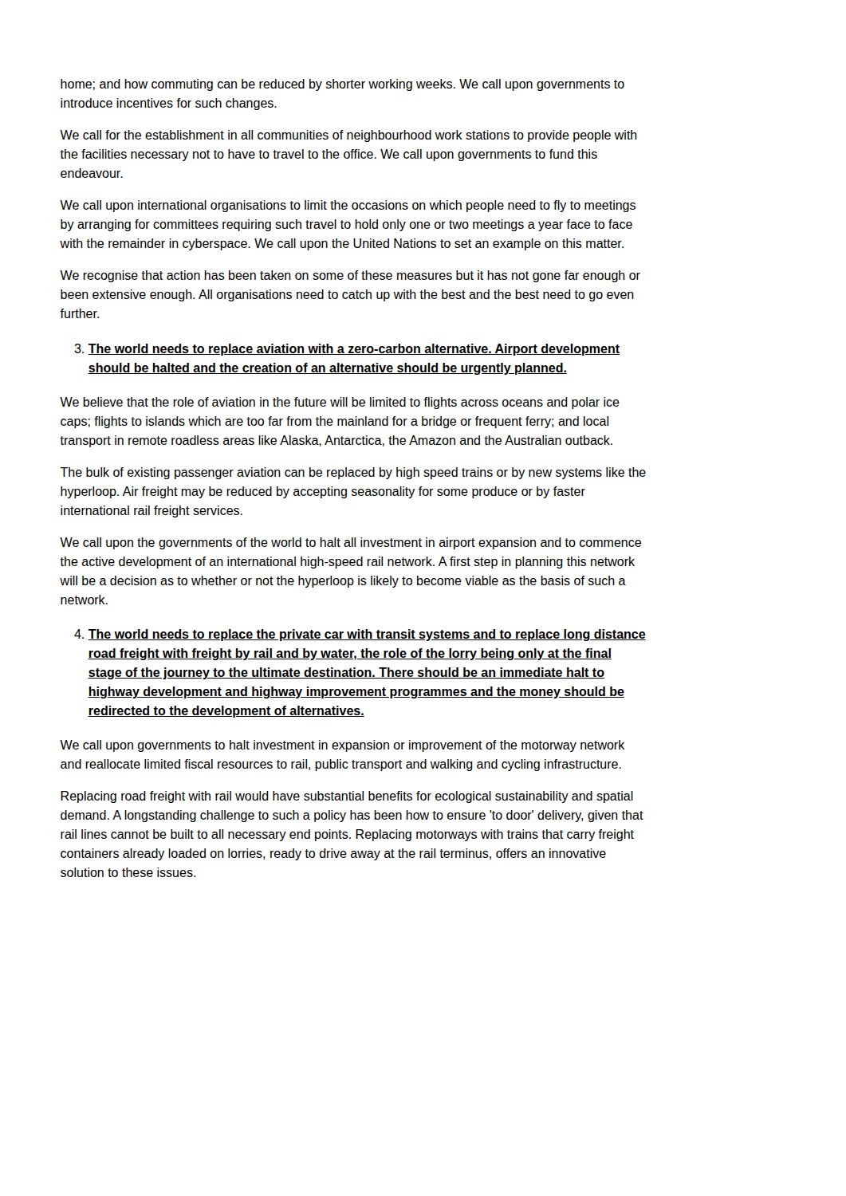home; and how commuting can be reduced by shorter working weeks. We call upon governments to introduce incentives for such changes.
We call for the establishment in all communities of neighbourhood work stations to provide people with the facilities necessary not to have to travel to the office. We call upon governments to fund this endeavour.
We call upon international organisations to limit the occasions on which people need to fly to meetings by arranging for committees requiring such travel to hold only one or two meetings a year face to face with the remainder in cyberspace. We call upon the United Nations to set an example on this matter.
We recognise that action has been taken on some of these measures but it has not gone far enough or been extensive enough. All organisations need to catch up with the best and the best need to go even further.
The world needs to replace aviation with a zero-carbon alternative. Airport development should be halted and the creation of an alternative should be urgently planned.
We believe that the role of aviation in the future will be limited to flights across oceans and polar ice caps; flights to islands which are too far from the mainland for a bridge or frequent ferry; and local transport in remote roadless areas like Alaska, Antarctica, the Amazon and the Australian outback.
The bulk of existing passenger aviation can be replaced by high speed trains or by new systems like the hyperloop. Air freight may be reduced by accepting seasonality for some produce or by faster international rail freight services.
We call upon the governments of the world to halt all investment in airport expansion and to commence the active development of an international high-speed rail network. A first step in planning this network will be a decision as to whether or not the hyperloop is likely to become viable as the basis of such a network.
The world needs to replace the private car with transit systems and to replace long distance road freight with freight by rail and by water, the role of the lorry being only at the final stage of the journey to the ultimate destination. There should be an immediate halt to highway development and highway improvement programmes and the money should be redirected to the development of alternatives.
We call upon governments to halt investment in expansion or improvement of the motorway network and reallocate limited fiscal resources to rail, public transport and walking and cycling infrastructure.
Replacing road freight with rail would have substantial benefits for ecological sustainability and spatial demand. A longstanding challenge to such a policy has been how to ensure 'to door' delivery, given that rail lines cannot be built to all necessary end points. Replacing motorways with trains that carry freight containers already loaded on lorries, ready to drive away at the rail terminus, offers an innovative solution to these issues.